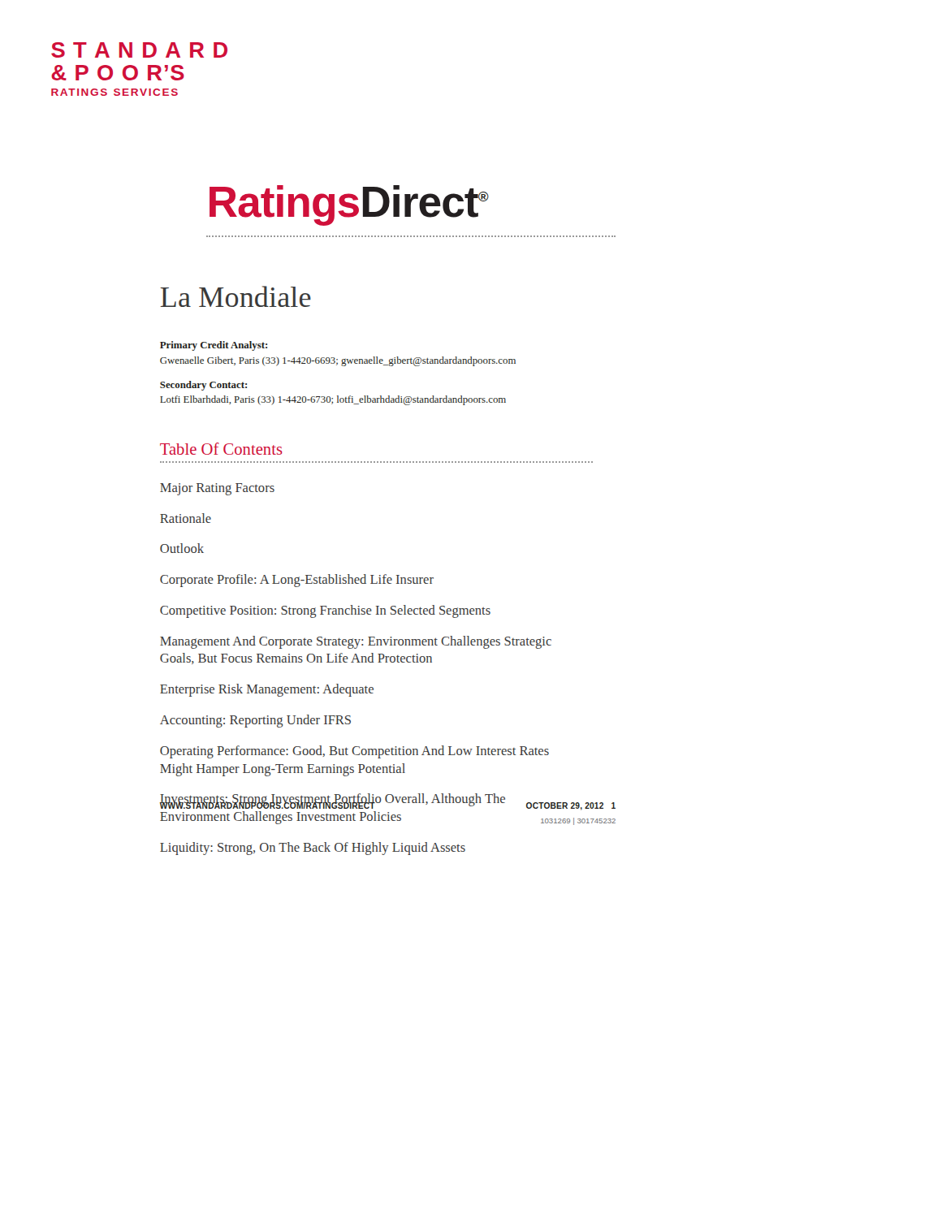S T A N D A R D
& P O O R’S
RATINGS SERVICES
Ratings Direct®
La Mondiale
Primary Credit Analyst:
Gwenaelle Gibert, Paris (33) 1-4420-6693; gwenaelle_gibert@standardandpoors.com
Secondary Contact:
Lotfi Elbarhdadi, Paris (33) 1-4420-6730; lotfi_elbarhdadi@standardandpoors.com
Table Of Contents
Major Rating Factors
Rationale
Outlook
Corporate Profile: A Long-Established Life Insurer
Competitive Position: Strong Franchise In Selected Segments
Management And Corporate Strategy: Environment Challenges Strategic Goals, But Focus Remains On Life And Protection
Enterprise Risk Management: Adequate
Accounting: Reporting Under IFRS
Operating Performance: Good, But Competition And Low Interest Rates Might Hamper Long-Term Earnings Potential
Investments: Strong Investment Portfolio Overall, Although The Environment Challenges Investment Policies
Liquidity: Strong, On The Back Of Highly Liquid Assets
WWW.STANDARDANDPOORS.COM/RATINGSDIRECT
OCTOBER 29, 2012 1
1031269 | 301745232